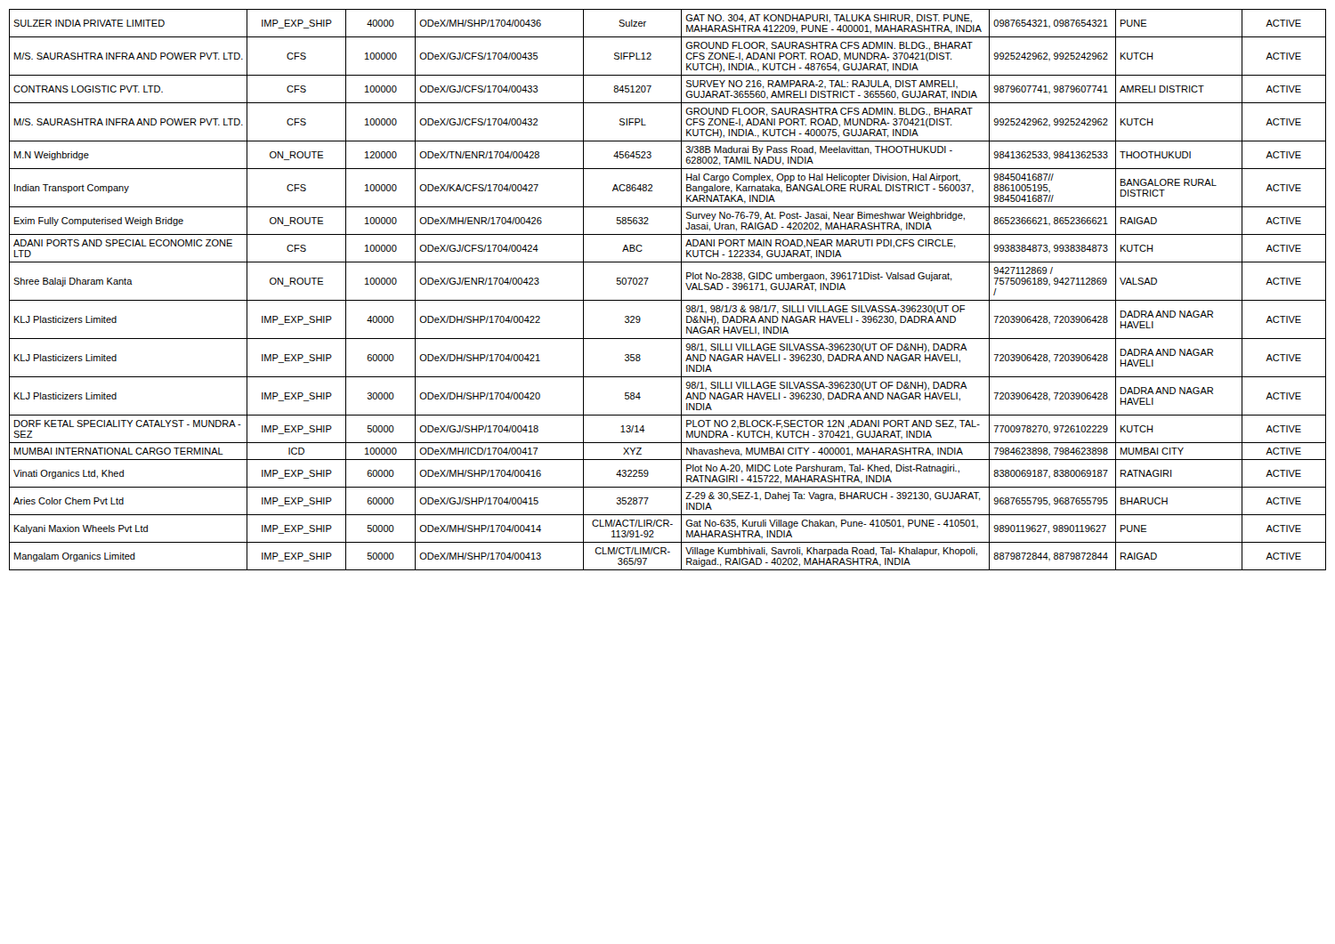| SULZER INDIA PRIVATE LIMITED | IMP_EXP_SHIP | 40000 | ODeX/MH/SHP/1704/00436 | Sulzer | GAT NO. 304, AT KONDHAPURI, TALUKA SHIRUR, DIST. PUNE, MAHARASHTRA 412209, PUNE - 400001, MAHARASHTRA, INDIA | 0987654321, 0987654321 | PUNE | ACTIVE |
| M/S. SAURASHTRA INFRA AND POWER PVT. LTD. | CFS | 100000 | ODeX/GJ/CFS/1704/00435 | SIFPL12 | GROUND FLOOR, SAURASHTRA CFS ADMIN. BLDG., BHARAT CFS ZONE-I, ADANI PORT. ROAD, MUNDRA- 370421(DIST. KUTCH), INDIA., KUTCH - 487654, GUJARAT, INDIA | 9925242962, 9925242962 | KUTCH | ACTIVE |
| CONTRANS LOGISTIC PVT. LTD. | CFS | 100000 | ODeX/GJ/CFS/1704/00433 | 8451207 | SURVEY NO 216, RAMPARA-2, TAL: RAJULA, DIST AMRELI, GUJARAT-365560, AMRELI DISTRICT - 365560, GUJARAT, INDIA | 9879607741, 9879607741 | AMRELI DISTRICT | ACTIVE |
| M/S. SAURASHTRA INFRA AND POWER PVT. LTD. | CFS | 100000 | ODeX/GJ/CFS/1704/00432 | SIFPL | GROUND FLOOR, SAURASHTRA CFS ADMIN. BLDG., BHARAT CFS ZONE-I, ADANI PORT. ROAD, MUNDRA- 370421(DIST. KUTCH), INDIA., KUTCH - 400075, GUJARAT, INDIA | 9925242962, 9925242962 | KUTCH | ACTIVE |
| M.N Weighbridge | ON_ROUTE | 120000 | ODeX/TN/ENR/1704/00428 | 4564523 | 3/38B Madurai By Pass Road, Meelavittan, THOOTHUKUDI - 628002, TAMIL NADU, INDIA | 9841362533, 9841362533 | THOOTHUKUDI | ACTIVE |
| Indian Transport Company | CFS | 100000 | ODeX/KA/CFS/1704/00427 | AC86482 | Hal Cargo Complex, Opp to Hal Helicopter Division, Hal Airport, Bangalore, Karnataka, BANGALORE RURAL DISTRICT - 560037, KARNATAKA, INDIA | 9845041687// 8861005195, 9845041687// | BANGALORE RURAL DISTRICT | ACTIVE |
| Exim Fully Computerised Weigh Bridge | ON_ROUTE | 100000 | ODeX/MH/ENR/1704/00426 | 585632 | Survey No-76-79, At. Post- Jasai, Near Bimeshwar Weighbridge, Jasai, Uran, RAIGAD - 420202, MAHARASHTRA, INDIA | 8652366621, 8652366621 | RAIGAD | ACTIVE |
| ADANI PORTS AND SPECIAL ECONOMIC ZONE LTD | CFS | 100000 | ODeX/GJ/CFS/1704/00424 | ABC | ADANI PORT MAIN ROAD,NEAR MARUTI PDI,CFS CIRCLE, KUTCH - 122334, GUJARAT, INDIA | 9938384873, 9938384873 | KUTCH | ACTIVE |
| Shree Balaji Dharam Kanta | ON_ROUTE | 100000 | ODeX/GJ/ENR/1704/00423 | 507027 | Plot No-2838, GIDC umbergaon, 396171Dist- Valsad Gujarat, VALSAD - 396171, GUJARAT, INDIA | 9427112869 / 7575096189, 9427112869 / | VALSAD | ACTIVE |
| KLJ Plasticizers Limited | IMP_EXP_SHIP | 40000 | ODeX/DH/SHP/1704/00422 | 329 | 98/1, 98/1/3 & 98/1/7, SILLI VILLAGE SILVASSA-396230(UT OF D&NH), DADRA AND NAGAR HAVELI - 396230, DADRA AND NAGAR HAVELI, INDIA | 7203906428, 7203906428 | DADRA AND NAGAR HAVELI | ACTIVE |
| KLJ Plasticizers Limited | IMP_EXP_SHIP | 60000 | ODeX/DH/SHP/1704/00421 | 358 | 98/1, SILLI VILLAGE SILVASSA-396230(UT OF D&NH), DADRA AND NAGAR HAVELI - 396230, DADRA AND NAGAR HAVELI, INDIA | 7203906428, 7203906428 | DADRA AND NAGAR HAVELI | ACTIVE |
| KLJ Plasticizers Limited | IMP_EXP_SHIP | 30000 | ODeX/DH/SHP/1704/00420 | 584 | 98/1, SILLI VILLAGE SILVASSA-396230(UT OF D&NH), DADRA AND NAGAR HAVELI - 396230, DADRA AND NAGAR HAVELI, INDIA | 7203906428, 7203906428 | DADRA AND NAGAR HAVELI | ACTIVE |
| DORF KETAL SPECIALITY CATALYST - MUNDRA - SEZ | IMP_EXP_SHIP | 50000 | ODeX/GJ/SHP/1704/00418 | 13/14 | PLOT NO 2,BLOCK-F,SECTOR 12N ,ADANI PORT AND SEZ, TAL-MUNDRA - KUTCH, KUTCH - 370421, GUJARAT, INDIA | 7700978270, 9726102229 | KUTCH | ACTIVE |
| MUMBAI INTERNATIONAL CARGO TERMINAL | ICD | 100000 | ODeX/MH/ICD/1704/00417 | XYZ | Nhavasheva, MUMBAI CITY - 400001, MAHARASHTRA, INDIA | 7984623898, 7984623898 | MUMBAI CITY | ACTIVE |
| Vinati Organics Ltd, Khed | IMP_EXP_SHIP | 60000 | ODeX/MH/SHP/1704/00416 | 432259 | Plot No A-20, MIDC Lote Parshuram, Tal- Khed, Dist-Ratnagiri., RATNAGIRI - 415722, MAHARASHTRA, INDIA | 8380069187, 8380069187 | RATNAGIRI | ACTIVE |
| Aries Color Chem Pvt Ltd | IMP_EXP_SHIP | 60000 | ODeX/GJ/SHP/1704/00415 | 352877 | Z-29 & 30,SEZ-1, Dahej Ta: Vagra, BHARUCH - 392130, GUJARAT, INDIA | 9687655795, 9687655795 | BHARUCH | ACTIVE |
| Kalyani Maxion Wheels Pvt Ltd | IMP_EXP_SHIP | 50000 | ODeX/MH/SHP/1704/00414 | CLM/ACT/LIR/CR-113/91-92 | Gat No-635, Kuruli Village Chakan, Pune- 410501, PUNE - 410501, MAHARASHTRA, INDIA | 9890119627, 9890119627 | PUNE | ACTIVE |
| Mangalam Organics Limited | IMP_EXP_SHIP | 50000 | ODeX/MH/SHP/1704/00413 | CLM/CT/LIM/CR-365/97 | Village Kumbhivali, Savroli, Kharpada Road, Tal- Khalapur, Khopoli, Raigad., RAIGAD - 40202, MAHARASHTRA, INDIA | 8879872844, 8879872844 | RAIGAD | ACTIVE |